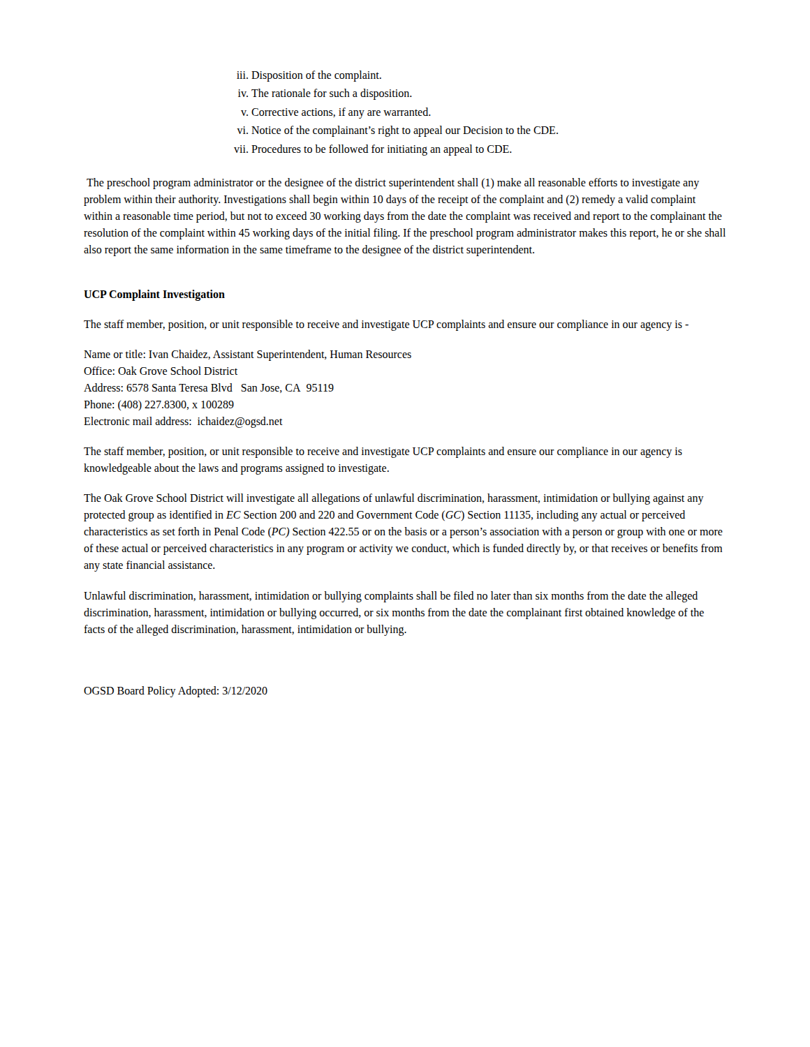Disposition of the complaint.
The rationale for such a disposition.
Corrective actions, if any are warranted.
Notice of the complainant’s right to appeal our Decision to the CDE.
Procedures to be followed for initiating an appeal to CDE.
The preschool program administrator or the designee of the district superintendent shall (1) make all reasonable efforts to investigate any problem within their authority. Investigations shall begin within 10 days of the receipt of the complaint and (2) remedy a valid complaint within a reasonable time period, but not to exceed 30 working days from the date the complaint was received and report to the complainant the resolution of the complaint within 45 working days of the initial filing. If the preschool program administrator makes this report, he or she shall also report the same information in the same timeframe to the designee of the district superintendent.
UCP Complaint Investigation
The staff member, position, or unit responsible to receive and investigate UCP complaints and ensure our compliance in our agency is -
Name or title: Ivan Chaidez, Assistant Superintendent, Human Resources Office: Oak Grove School District Address: 6578 Santa Teresa Blvd San Jose, CA 95119 Phone: (408) 227.8300, x 100289 Electronic mail address: ichaidez@ogsd.net
The staff member, position, or unit responsible to receive and investigate UCP complaints and ensure our compliance in our agency is knowledgeable about the laws and programs assigned to investigate.
The Oak Grove School District will investigate all allegations of unlawful discrimination, harassment, intimidation or bullying against any protected group as identified in EC Section 200 and 220 and Government Code (GC) Section 11135, including any actual or perceived characteristics as set forth in Penal Code (PC) Section 422.55 or on the basis or a person’s association with a person or group with one or more of these actual or perceived characteristics in any program or activity we conduct, which is funded directly by, or that receives or benefits from any state financial assistance.
Unlawful discrimination, harassment, intimidation or bullying complaints shall be filed no later than six months from the date the alleged discrimination, harassment, intimidation or bullying occurred, or six months from the date the complainant first obtained knowledge of the facts of the alleged discrimination, harassment, intimidation or bullying.
OGSD Board Policy Adopted: 3/12/2020